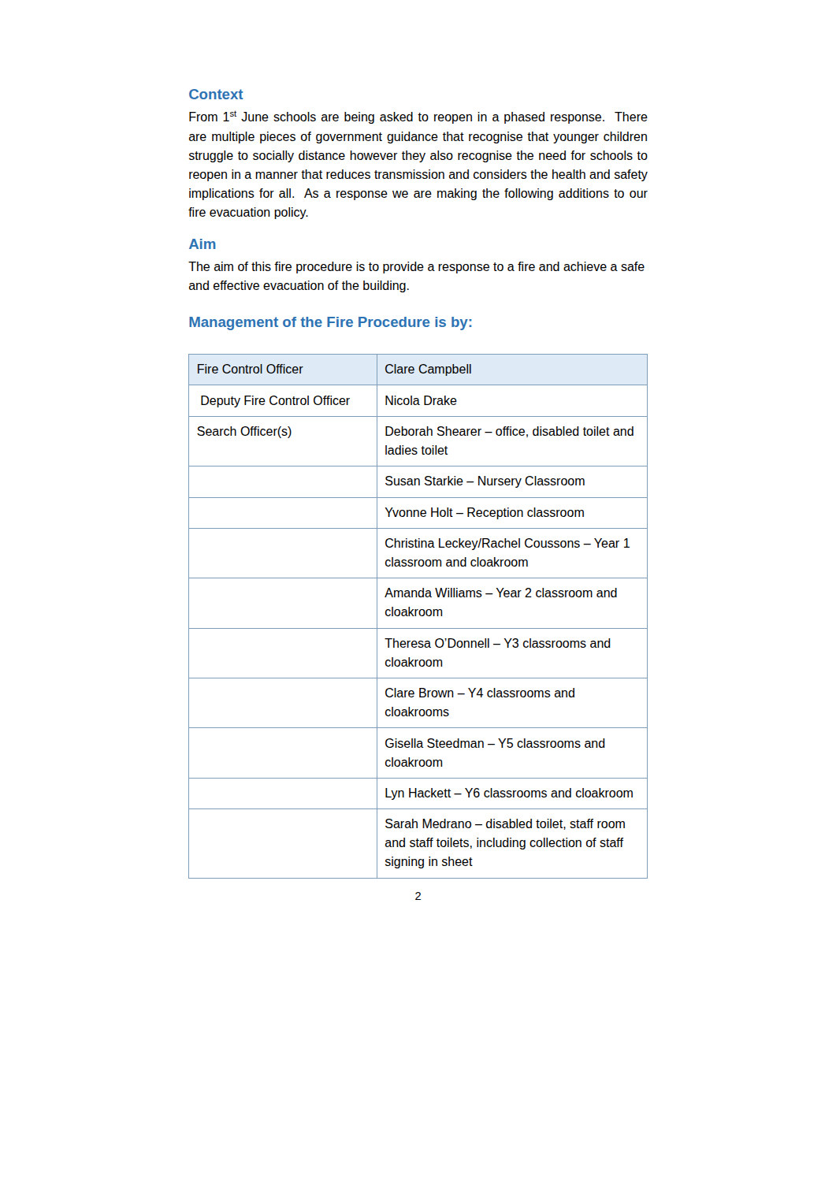Context
From 1st June schools are being asked to reopen in a phased response. There are multiple pieces of government guidance that recognise that younger children struggle to socially distance however they also recognise the need for schools to reopen in a manner that reduces transmission and considers the health and safety implications for all. As a response we are making the following additions to our fire evacuation policy.
Aim
The aim of this fire procedure is to provide a response to a fire and achieve a safe and effective evacuation of the building.
Management of the Fire Procedure is by:
| Fire Control Officer | Clare Campbell |
| Deputy Fire Control Officer | Nicola Drake |
| Search Officer(s) | Deborah Shearer – office, disabled toilet and ladies toilet |
| | Susan Starkie – Nursery Classroom |
| | Yvonne Holt – Reception classroom |
| | Christina Leckey/Rachel Coussons – Year 1 classroom and cloakroom |
| | Amanda Williams – Year 2 classroom and cloakroom |
| | Theresa O’Donnell – Y3 classrooms and cloakroom |
| | Clare Brown – Y4 classrooms and cloakrooms |
| | Gisella Steedman – Y5 classrooms and cloakroom |
| | Lyn Hackett – Y6 classrooms and cloakroom |
| | Sarah Medrano – disabled toilet, staff room and staff toilets, including collection of staff signing in sheet |
2